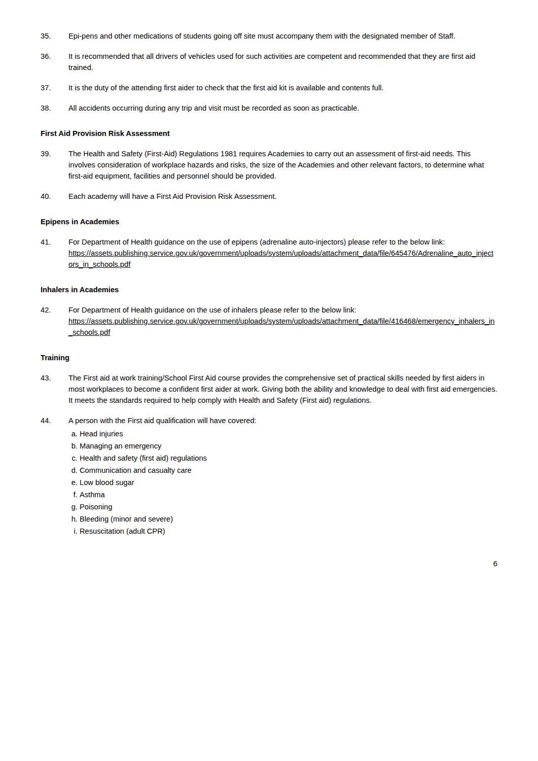35.
Epi-pens and other medications of students going off site must accompany them with the designated member of Staff.
36.
It is recommended that all drivers of vehicles used for such activities are competent and recommended that they are first aid trained.
37.
It is the duty of the attending first aider to check that the first aid kit is available and contents full.
38.
All accidents occurring during any trip and visit must be recorded as soon as practicable.
First Aid Provision Risk Assessment
39.
The Health and Safety (First-Aid) Regulations 1981 requires Academies to carry out an assessment of first-aid needs. This involves consideration of workplace hazards and risks, the size of the Academies and other relevant factors, to determine what first-aid equipment, facilities and personnel should be provided.
40.
Each academy will have a First Aid Provision Risk Assessment.
Epipens in Academies
41.
For Department of Health guidance on the use of epipens (adrenaline auto-injectors) please refer to the below link:
https://assets.publishing.service.gov.uk/government/uploads/system/uploads/attachment_data/file/645476/Adrenaline_auto_injectors_in_schools.pdf
Inhalers in Academies
42.
For Department of Health guidance on the use of inhalers please refer to the below link:
https://assets.publishing.service.gov.uk/government/uploads/system/uploads/attachment_data/file/416468/emergency_inhalers_in_schools.pdf
Training
43.
The First aid at work training/School First Aid course provides the comprehensive set of practical skills needed by first aiders in most workplaces to become a confident first aider at work. Giving both the ability and knowledge to deal with first aid emergencies. It meets the standards required to help comply with Health and Safety (First aid) regulations.
44.
A person with the First aid qualification will have covered:
Head injuries
Managing an emergency
Health and safety (first aid) regulations
Communication and casualty care
Low blood sugar
Asthma
Poisoning
Bleeding (minor and severe)
Resuscitation (adult CPR)
6